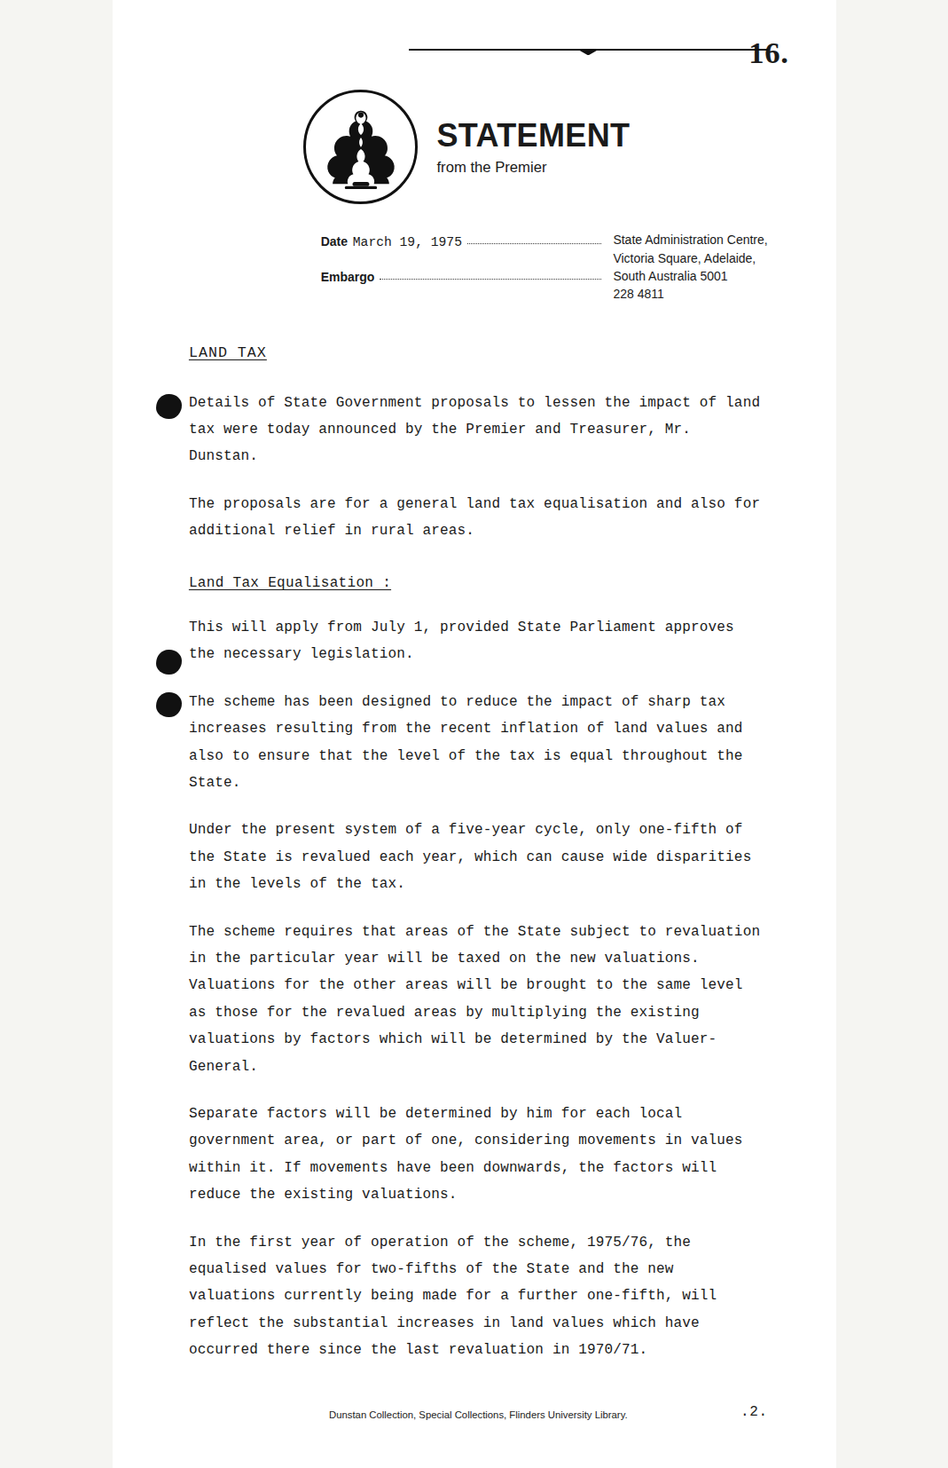16.
STATEMENT
from the Premier
Date March 19, 1975
Embargo
State Administration Centre,
Victoria Square, Adelaide,
South Australia 5001
228 4811
LAND TAX
Details of State Government proposals to lessen the impact of land tax were today announced by the Premier and Treasurer, Mr. Dunstan.
The proposals are for a general land tax equalisation and also for additional relief in rural areas.
Land Tax Equalisation :
This will apply from July 1, provided State Parliament approves the necessary legislation.
The scheme has been designed to reduce the impact of sharp tax increases resulting from the recent inflation of land values and also to ensure that the level of the tax is equal throughout the State.
Under the present system of a five-year cycle, only one-fifth of the State is revalued each year, which can cause wide disparities in the levels of the tax.
The scheme requires that areas of the State subject to revaluation in the particular year will be taxed on the new valuations. Valuations for the other areas will be brought to the same level as those for the revalued areas by multiplying the existing valuations by factors which will be determined by the Valuer-General.
Separate factors will be determined by him for each local government area, or part of one, considering movements in values within it. If movements have been downwards, the factors will reduce the existing valuations.
In the first year of operation of the scheme, 1975/76, the equalised values for two-fifths of the State and the new valuations currently being made for a further one-fifth, will reflect the substantial increases in land values which have occurred there since the last revaluation in 1970/71.
Dunstan Collection, Special Collections, Flinders University Library.
.2.